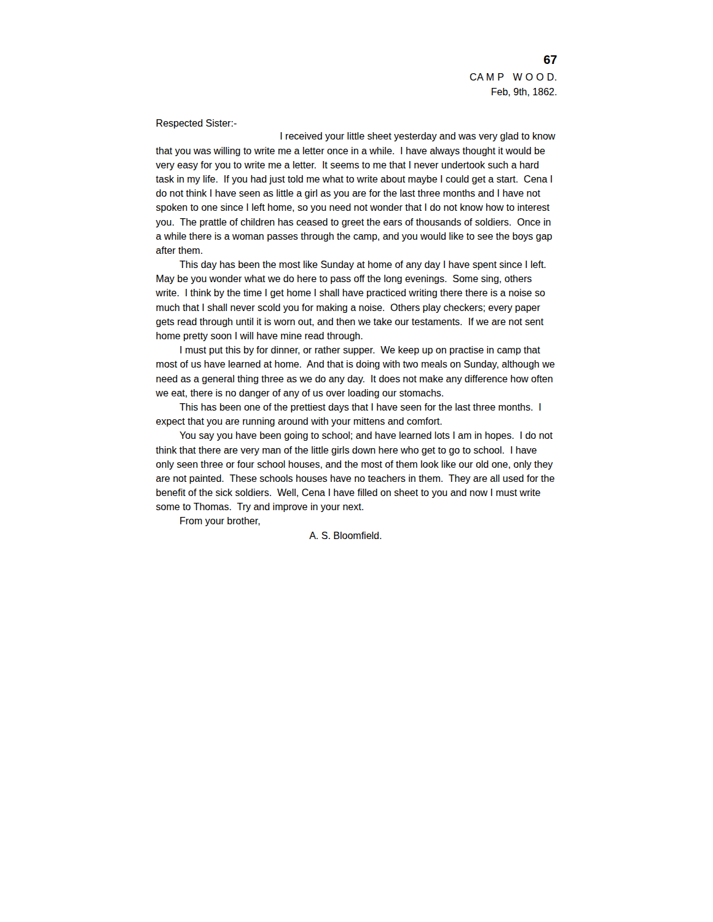67
CA M P W O O D.
Feb, 9th, 1862.
Respected Sister:-
I received your little sheet yesterday and was very glad to know that you was willing to write me a letter once in a while. I have always thought it would be very easy for you to write me a letter. It seems to me that I never undertook such a hard task in my life. If you had just told me what to write about maybe I could get a start. Cena I do not think I have seen as little a girl as you are for the last three months and I have not spoken to one since I left home, so you need not wonder that I do not know how to interest you. The prattle of children has ceased to greet the ears of thousands of soldiers. Once in a while there is a woman passes through the camp, and you would like to see the boys gap after them.
This day has been the most like Sunday at home of any day I have spent since I left. May be you wonder what we do here to pass off the long evenings. Some sing, others write. I think by the time I get home I shall have practiced writing there there is a noise so much that I shall never scold you for making a noise. Others play checkers; every paper gets read through until it is worn out, and then we take our testaments. If we are not sent home pretty soon I will have mine read through.
I must put this by for dinner, or rather supper. We keep up on practise in camp that most of us have learned at home. And that is doing with two meals on Sunday, although we need as a general thing three as we do any day. It does not make any difference how often we eat, there is no danger of any of us over loading our stomachs.
This has been one of the prettiest days that I have seen for the last three months. I expect that you are running around with your mittens and comfort.
You say you have been going to school; and have learned lots I am in hopes. I do not think that there are very man of the little girls down here who get to go to school. I have only seen three or four school houses, and the most of them look like our old one, only they are not painted. These schools houses have no teachers in them. They are all used for the benefit of the sick soldiers. Well, Cena I have filled on sheet to you and now I must write some to Thomas. Try and improve in your next.
From your brother,
A. S. Bloomfield.